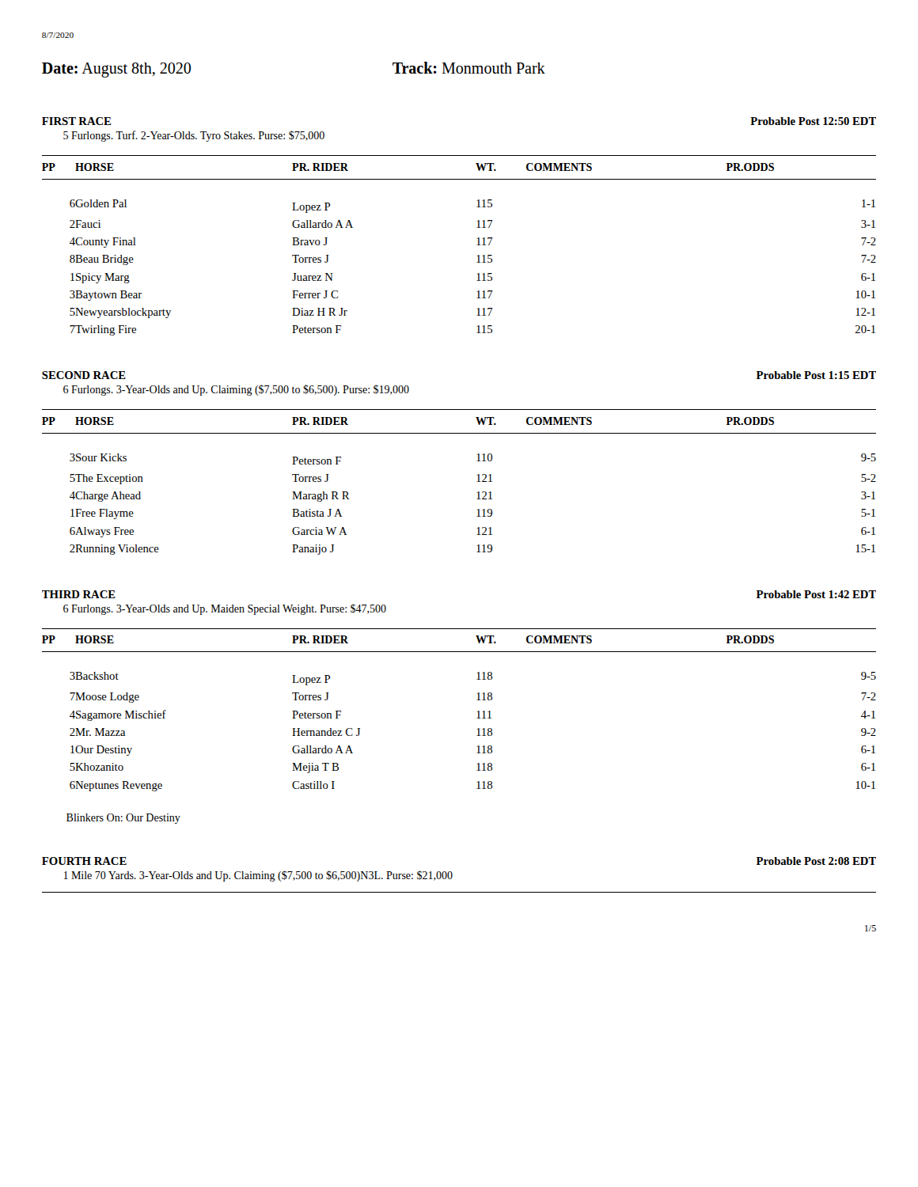8/7/2020
Date: August 8th, 2020
Track: Monmouth Park
FIRST RACE Probable Post 12:50 EDT
5 Furlongs. Turf. 2-Year-Olds. Tyro Stakes. Purse: $75,000
| PP | HORSE | PR. RIDER | WT. | COMMENTS | PR.ODDS |
| --- | --- | --- | --- | --- | --- |
| 6 | Golden Pal | Lopez P | 115 | | 1-1 |
| 2 | Fauci | Gallardo A A | 117 | | 3-1 |
| 4 | County Final | Bravo J | 117 | | 7-2 |
| 8 | Beau Bridge | Torres J | 115 | | 7-2 |
| 1 | Spicy Marg | Juarez N | 115 | | 6-1 |
| 3 | Baytown Bear | Ferrer J C | 117 | | 10-1 |
| 5 | Newyearsblockparty | Diaz H R Jr | 117 | | 12-1 |
| 7 | Twirling Fire | Peterson F | 115 | | 20-1 |
SECOND RACE Probable Post 1:15 EDT
6 Furlongs. 3-Year-Olds and Up. Claiming ($7,500 to $6,500). Purse: $19,000
| PP | HORSE | PR. RIDER | WT. | COMMENTS | PR.ODDS |
| --- | --- | --- | --- | --- | --- |
| 3 | Sour Kicks | Peterson F | 110 | | 9-5 |
| 5 | The Exception | Torres J | 121 | | 5-2 |
| 4 | Charge Ahead | Maragh R R | 121 | | 3-1 |
| 1 | Free Flayme | Batista J A | 119 | | 5-1 |
| 6 | Always Free | Garcia W A | 121 | | 6-1 |
| 2 | Running Violence | Panaijo J | 119 | | 15-1 |
THIRD RACE Probable Post 1:42 EDT
6 Furlongs. 3-Year-Olds and Up. Maiden Special Weight. Purse: $47,500
| PP | HORSE | PR. RIDER | WT. | COMMENTS | PR.ODDS |
| --- | --- | --- | --- | --- | --- |
| 3 | Backshot | Lopez P | 118 | | 9-5 |
| 7 | Moose Lodge | Torres J | 118 | | 7-2 |
| 4 | Sagamore Mischief | Peterson F | 111 | | 4-1 |
| 2 | Mr. Mazza | Hernandez C J | 118 | | 9-2 |
| 1 | Our Destiny | Gallardo A A | 118 | | 6-1 |
| 5 | Khozanito | Mejia T B | 118 | | 6-1 |
| 6 | Neptunes Revenge | Castillo I | 118 | | 10-1 |
Blinkers On: Our Destiny
FOURTH RACE Probable Post 2:08 EDT
1 Mile 70 Yards. 3-Year-Olds and Up. Claiming ($7,500 to $6,500)N3L. Purse: $21,000
1/5